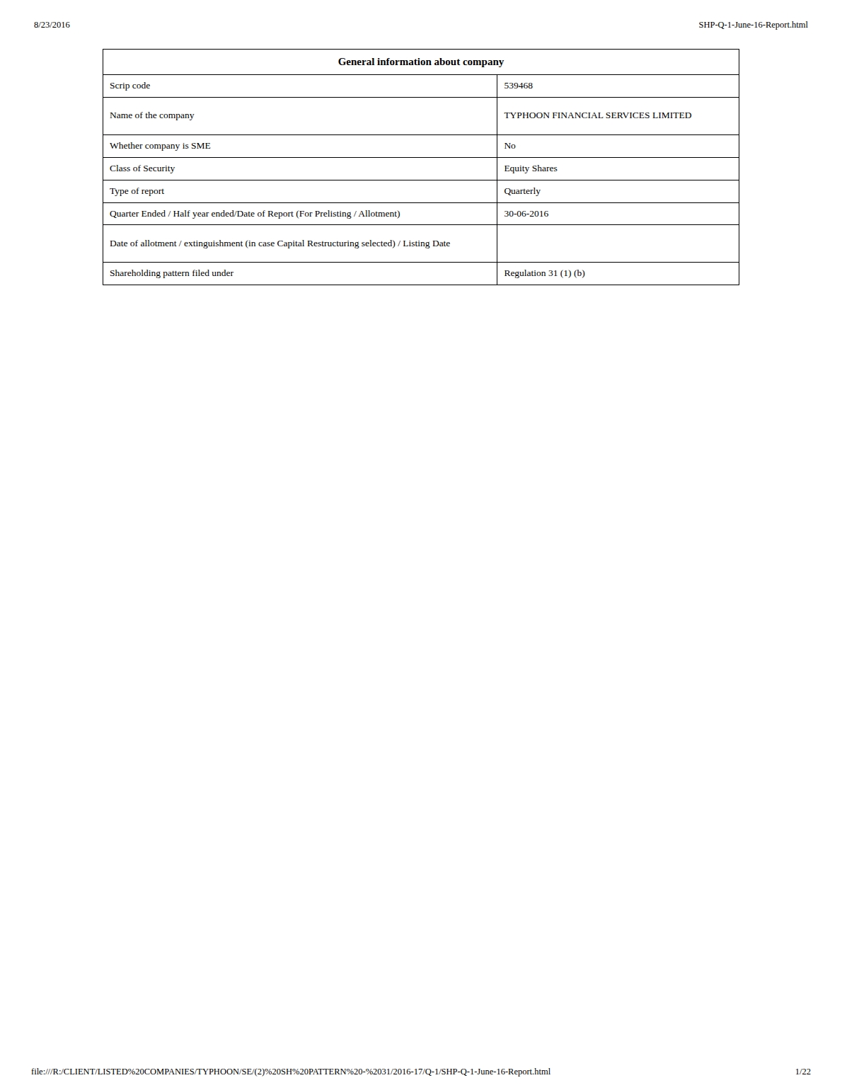8/23/2016
SHP-Q-1-June-16-Report.html
General information about company
| Scrip code | 539468 |
| Name of the company | TYPHOON FINANCIAL SERVICES LIMITED |
| Whether company is SME | No |
| Class of Security | Equity Shares |
| Type of report | Quarterly |
| Quarter Ended / Half year ended/Date of Report (For Prelisting / Allotment) | 30-06-2016 |
| Date of allotment / extinguishment (in case Capital Restructuring selected) / Listing Date | |
| Shareholding pattern filed under | Regulation 31 (1) (b) |
file:///R:/CLIENT/LISTED%20COMPANIES/TYPHOON/SE/(2)%20SH%20PATTERN%20-%2031/2016-17/Q-1/SHP-Q-1-June-16-Report.html
1/22